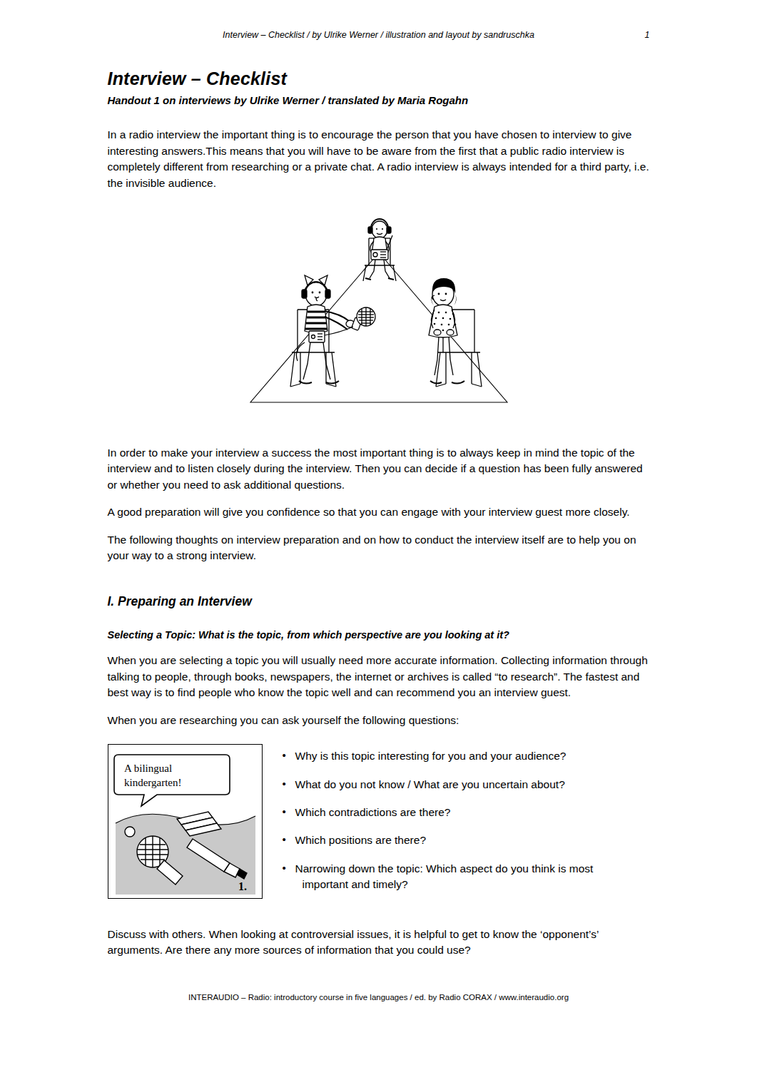Interview – Checklist / by Ulrike Werner / illustration and layout by sandruschka 1
Interview – Checklist
Handout 1 on interviews by Ulrike Werner / translated by Maria Rogahn
In a radio interview the important thing is to encourage the person that you have chosen to inter­view to give interesting answers.This means that you will have to be aware from the first that a public radio interview is completely different from researching or a private chat. A radio interview is always intended for a third party, i.e. the invisible audience.
In order to make your interview a success the most important thing is to always keep in mind the topic of the interview and to listen closely during the interview. Then you can decide if a question has been fully answered or whether you need to ask additional questions.
A good preparation will give you confidence so that you can engage with your interview guest more closely.
The following thoughts on interview preparation and on how to conduct the interview itself are to help you on your way to a strong interview.
I. Preparing an Interview
Selecting a Topic: What is the topic, from which perspective are you looking at it?
When you are selecting a topic you will usually need more accurate information. Collecting infor­mation through talking to people, through books, newspapers, the internet or archives is called “to research”. The fastest and best way is to find people who know the topic well and can recommend you an interview guest.
When you are researching you can ask yourself the following questions:
A bilingual kindergarten! 1.
Why is this topic interesting for you and your audience?
What do you not know / What are you uncertain about?
Which contradictions are there?
Which positions are there?
Narrowing down the topic: Which aspect do you think is mostimportant and timely?
Discuss with others. When looking at controversial issues, it is helpful to get to know the ‘opponent’s’ arguments. Are there any more sources of information that you could use?
INTERAUDIO – Radio: introductory course in five languages / ed. by Radio CORAX / www.interaudio.org